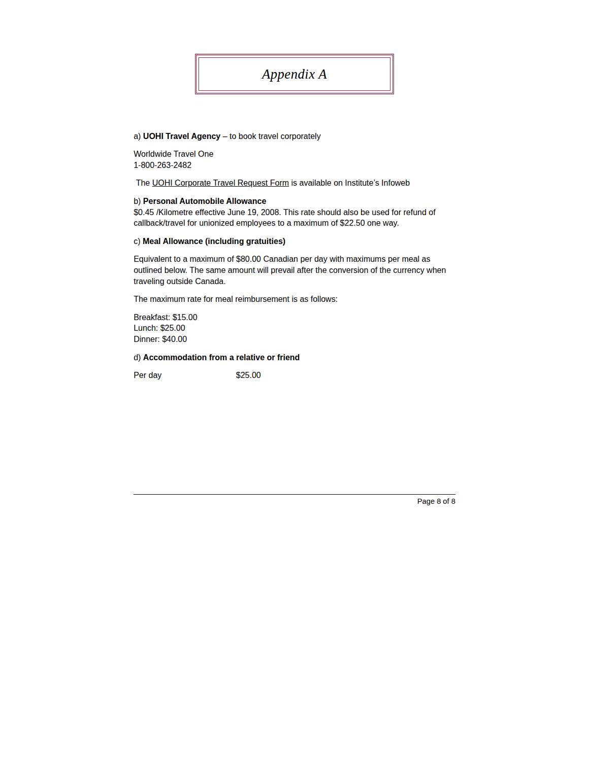Appendix A
a) UOHI Travel Agency – to book travel corporately
Worldwide Travel One
1-800-263-2482
The UOHI Corporate Travel Request Form is available on Institute’s Infoweb
b) Personal Automobile Allowance
$0.45 /Kilometre effective June 19, 2008. This rate should also be used for refund of callback/travel for unionized employees to a maximum of $22.50 one way.
c) Meal Allowance (including gratuities)
Equivalent to a maximum of $80.00 Canadian per day with maximums per meal as outlined below. The same amount will prevail after the conversion of the currency when traveling outside Canada.
The maximum rate for meal reimbursement is as follows:
Breakfast: $15.00
Lunch: $25.00
Dinner: $40.00
d) Accommodation from a relative or friend
Per day$25.00
Page 8 of 8